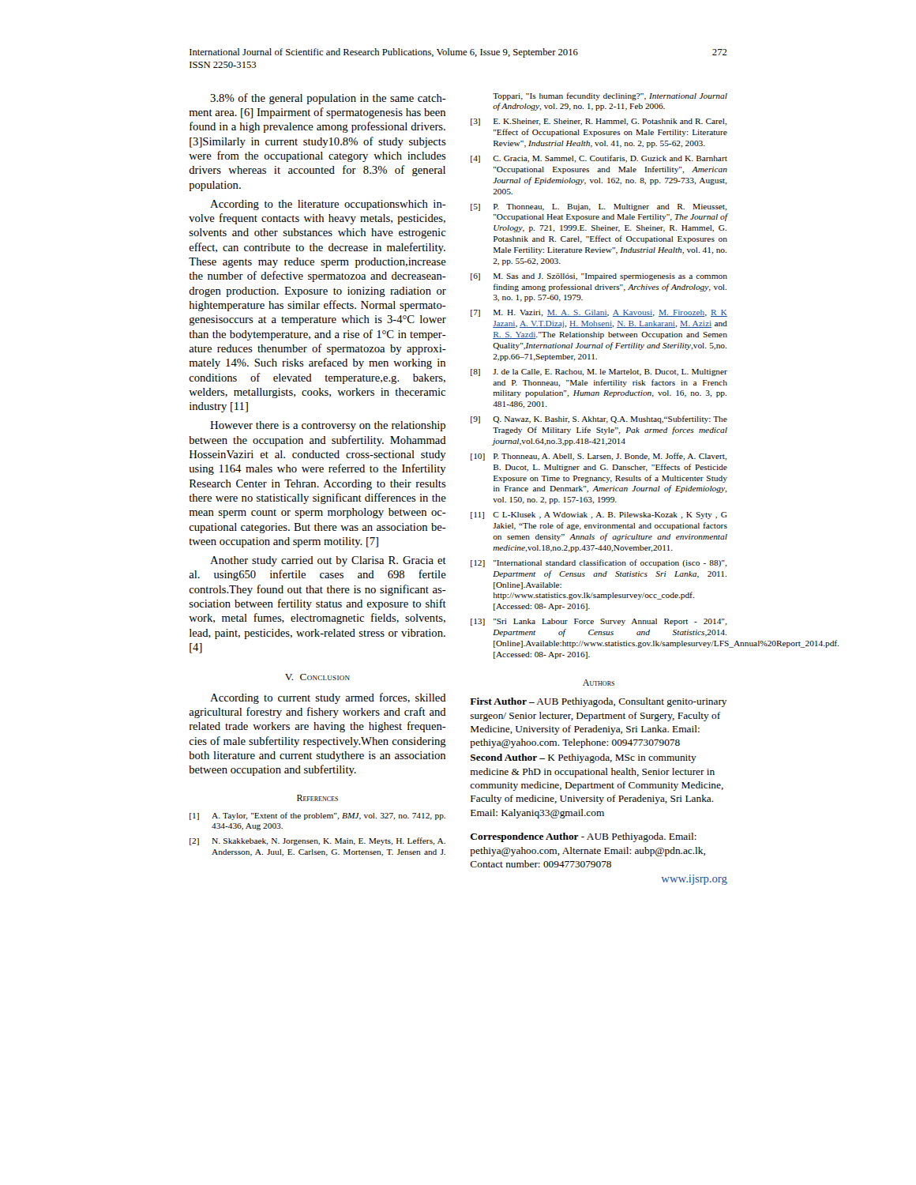International Journal of Scientific and Research Publications, Volume 6, Issue 9, September 2016
ISSN 2250-3153 272
3.8% of the general population in the same catchment area. [6] Impairment of spermatogenesis has been found in a high prevalence among professional drivers.[3]Similarly in current study10.8% of study subjects were from the occupational category which includes drivers whereas it accounted for 8.3% of general population.
According to the literature occupationswhich involve frequent contacts with heavy metals, pesticides, solvents and other substances which have estrogenic effect, can contribute to the decrease in malefertility. These agents may reduce sperm production,increase the number of defective spermatozoa and decreaseandrogen production. Exposure to ionizing radiation or hightemperature has similar effects. Normal spermatogenesisoccurs at a temperature which is 3-4°C lower than the bodytemperature, and a rise of 1°C in temperature reduces thenumber of spermatozoa by approximately 14%. Such risks arefaced by men working in conditions of elevated temperature,e.g. bakers, welders, metallurgists, cooks, workers in theceramic industry [11]
However there is a controversy on the relationship between the occupation and subfertility. Mohammad HosseinVaziri et al. conducted cross-sectional study using 1164 males who were referred to the Infertility Research Center in Tehran. According to their results there were no statistically significant differences in the mean sperm count or sperm morphology between occupational categories. But there was an association between occupation and sperm motility. [7]
Another study carried out by Clarisa R. Gracia et al. using650 infertile cases and 698 fertile controls.They found out that there is no significant association between fertility status and exposure to shift work, metal fumes, electromagnetic fields, solvents, lead, paint, pesticides, work-related stress or vibration. [4]
V. Conclusion
According to current study armed forces, skilled agricultural forestry and fishery workers and craft and related trade workers are having the highest frequencies of male subfertility respectively.When considering both literature and current studythere is an association between occupation and subfertility.
References
A. Taylor, "Extent of the problem", BMJ, vol. 327, no. 7412, pp. 434-436, Aug 2003.
N. Skakkebaek, N. Jorgensen, K. Main, E. Meyts, H. Leffers, A. Andersson, A. Juul, E. Carlsen, G. Mortensen, T. Jensen and J. Toppari, "Is human fecundity declining?", International Journal of Andrology, vol. 29, no. 1, pp. 2-11, Feb 2006.
E. K.Sheiner, E. Sheiner, R. Hammel, G. Potashnik and R. Carel, "Effect of Occupational Exposures on Male Fertility: Literature Review", Industrial Health, vol. 41, no. 2, pp. 55-62, 2003.
C. Gracia, M. Sammel, C. Coutifaris, D. Guzick and K. Barnhart "Occupational Exposures and Male Infertility", American Journal of Epidemiology, vol. 162, no. 8, pp. 729-733, August, 2005.
P. Thonneau, L. Bujan, L. Multigner and R. Mieusset, "Occupational Heat Exposure and Male Fertility", The Journal of Urology, p. 721, 1999.E. Sheiner, E. Sheiner, R. Hammel, G. Potashnik and R. Carel, "Effect of Occupational Exposures on Male Fertility: Literature Review", Industrial Health, vol. 41, no. 2, pp. 55-62, 2003.
M. Sas and J. Szöllósi, "Impaired spermiogenesis as a common finding among professional drivers", Archives of Andrology, vol. 3, no. 1, pp. 57-60, 1979.
M. H. Vaziri, M. A. S. Gilani, A Kavousi, M. Firoozeh, R K Jazani, A. V.T.Dizaj, H. Mohseni, N. B. Lankarani, M. Azizi and R. S. Yazdi."The Relationship between Occupation and Semen Quality",International Journal of Fertility and Sterility,vol. 5,no. 2,pp.66–71,September, 2011.
J. de la Calle, E. Rachou, M. le Martelot, B. Ducot, L. Multigner and P. Thonneau, "Male infertility risk factors in a French military population", Human Reproduction, vol. 16, no. 3, pp. 481-486, 2001.
Q. Nawaz, K. Bashir, S. Akhtar, Q.A. Mushtaq,“Subfertility: The Tragedy Of Military Life Style”, Pak armed forces medical journal,vol.64,no.3,pp.418-421,2014
P. Thonneau, A. Abell, S. Larsen, J. Bonde, M. Joffe, A. Clavert, B. Ducot, L. Multigner and G. Danscher, "Effects of Pesticide Exposure on Time to Pregnancy, Results of a Multicenter Study in France and Denmark", American Journal of Epidemiology, vol. 150, no. 2, pp. 157-163, 1999.
C L-Klusek , A Wdowiak , A. B. Pilewska-Kozak , K Syty , G Jakiel, “The role of age, environmental and occupational factors on semen density” Annals of agriculture and environmental medicine,vol.18,no.2,pp.437-440,November,2011.
"International standard classification of occupation (isco - 88)", Department of Census and Statistics Sri Lanka, 2011. [Online].Available: http://www.statistics.gov.lk/samplesurvey/occ_code.pdf. [Accessed: 08- Apr- 2016].
"Sri Lanka Labour Force Survey Annual Report - 2014", Department of Census and Statistics,2014.[Online].Available:http://www.statistics.gov.lk/samplesurvey/LFS_Annual%20Report_2014.pdf. [Accessed: 08- Apr- 2016].
Authors
First Author – AUB Pethiyagoda, Consultant genito-urinary surgeon/ Senior lecturer, Department of Surgery, Faculty of Medicine, University of Peradeniya, Sri Lanka. Email: pethiya@yahoo.com. Telephone: 0094773079078
Second Author – K Pethiyagoda, MSc in community medicine & PhD in occupational health, Senior lecturer in community medicine, Department of Community Medicine, Faculty of medicine, University of Peradeniya, Sri Lanka. Email: Kalyaniq33@gmail.com
Correspondence Author - AUB Pethiyagoda. Email: pethiya@yahoo.com, Alternate Email: aubp@pdn.ac.lk, Contact number: 0094773079078
www.ijsrp.org